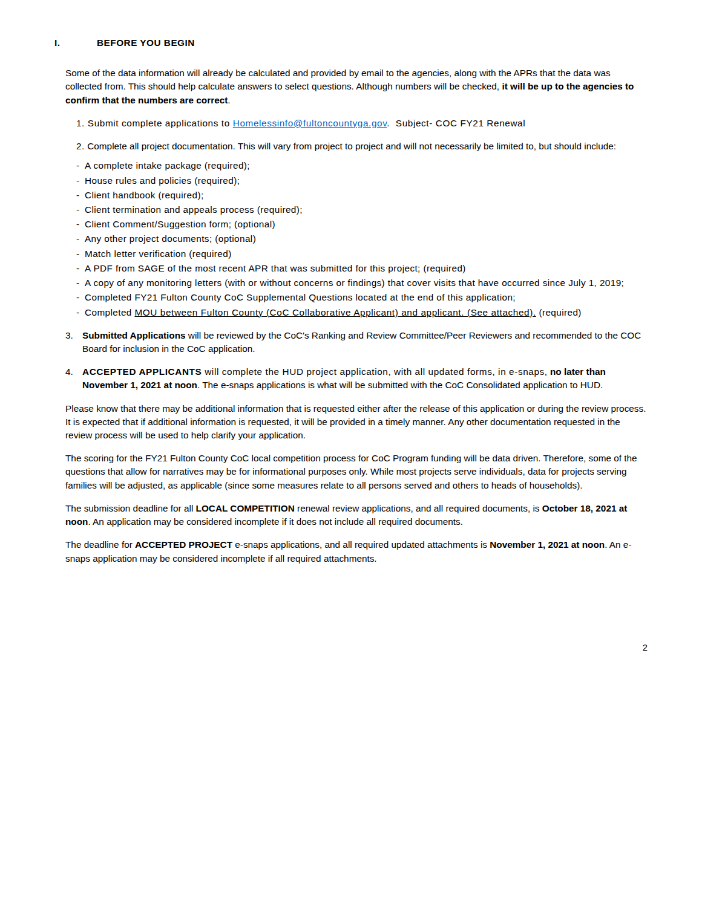I. BEFORE YOU BEGIN
Some of the data information will already be calculated and provided by email to the agencies, along with the APRs that the data was collected from. This should help calculate answers to select questions. Although numbers will be checked, it will be up to the agencies to confirm that the numbers are correct.
1. Submit complete applications to Homelessinfo@fultoncountyga.gov. Subject- COC FY21 Renewal
2. Complete all project documentation. This will vary from project to project and will not necessarily be limited to, but should include:
A complete intake package (required);
House rules and policies (required);
Client handbook (required);
Client termination and appeals process (required);
Client Comment/Suggestion form; (optional)
Any other project documents; (optional)
Match letter verification (required)
A PDF from SAGE of the most recent APR that was submitted for this project; (required)
A copy of any monitoring letters (with or without concerns or findings) that cover visits that have occurred since July 1, 2019;
Completed FY21 Fulton County CoC Supplemental Questions located at the end of this application;
Completed MOU between Fulton County (CoC Collaborative Applicant) and applicant. (See attached). (required)
3. Submitted Applications will be reviewed by the CoC's Ranking and Review Committee/Peer Reviewers and recommended to the COC Board for inclusion in the CoC application.
4. ACCEPTED APPLICANTS will complete the HUD project application, with all updated forms, in e-snaps, no later than November 1, 2021 at noon. The e-snaps applications is what will be submitted with the CoC Consolidated application to HUD.
Please know that there may be additional information that is requested either after the release of this application or during the review process. It is expected that if additional information is requested, it will be provided in a timely manner. Any other documentation requested in the review process will be used to help clarify your application.
The scoring for the FY21 Fulton County CoC local competition process for CoC Program funding will be data driven. Therefore, some of the questions that allow for narratives may be for informational purposes only. While most projects serve individuals, data for projects serving families will be adjusted, as applicable (since some measures relate to all persons served and others to heads of households).
The submission deadline for all LOCAL COMPETITION renewal review applications, and all required documents, is October 18, 2021 at noon. An application may be considered incomplete if it does not include all required documents.
The deadline for ACCEPTED PROJECT e-snaps applications, and all required updated attachments is November 1, 2021 at noon. An e-snaps application may be considered incomplete if all required attachments.
2